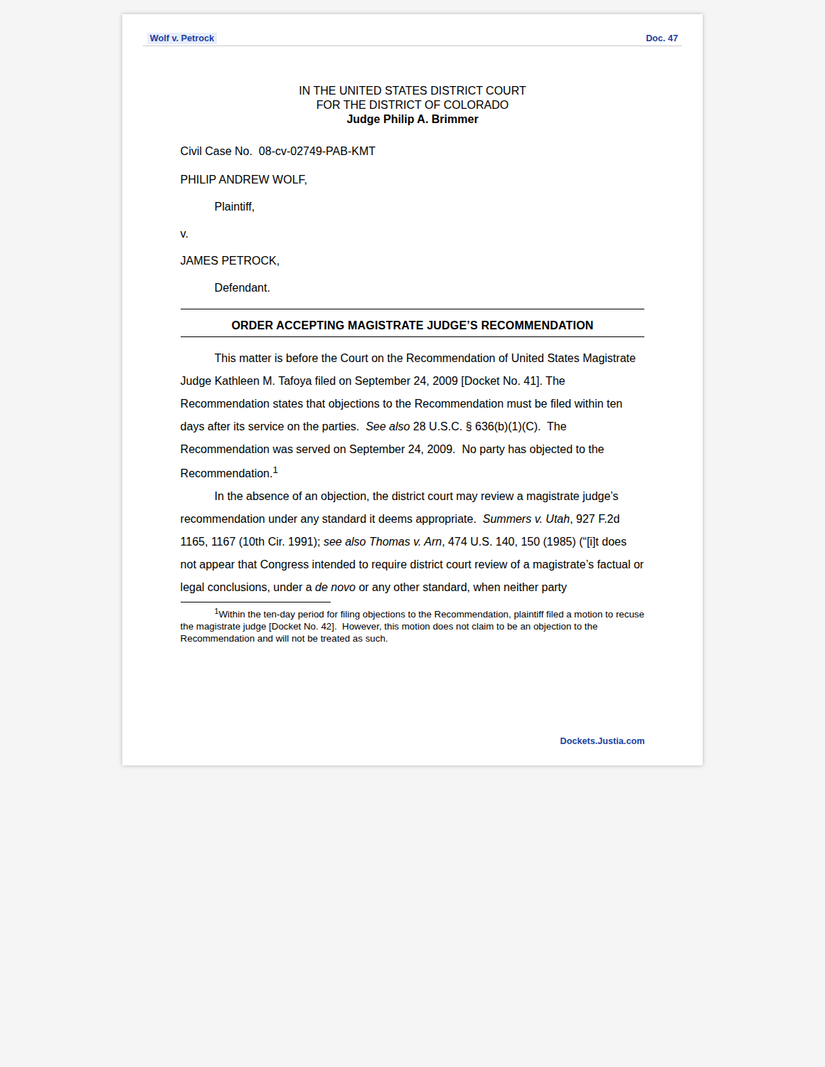Wolf v. Petrock Doc. 47
IN THE UNITED STATES DISTRICT COURT
FOR THE DISTRICT OF COLORADO
Judge Philip A. Brimmer
Civil Case No. 08-cv-02749-PAB-KMT
PHILIP ANDREW WOLF,
Plaintiff,
v.
JAMES PETROCK,
Defendant.
ORDER ACCEPTING MAGISTRATE JUDGE’S RECOMMENDATION
This matter is before the Court on the Recommendation of United States Magistrate Judge Kathleen M. Tafoya filed on September 24, 2009 [Docket No. 41]. The Recommendation states that objections to the Recommendation must be filed within ten days after its service on the parties. See also 28 U.S.C. § 636(b)(1)(C). The Recommendation was served on September 24, 2009. No party has objected to the Recommendation.1
In the absence of an objection, the district court may review a magistrate judge’s recommendation under any standard it deems appropriate. Summers v. Utah, 927 F.2d 1165, 1167 (10th Cir. 1991); see also Thomas v. Arn, 474 U.S. 140, 150 (1985) (“[i]t does not appear that Congress intended to require district court review of a magistrate’s factual or legal conclusions, under a de novo or any other standard, when neither party
1Within the ten-day period for filing objections to the Recommendation, plaintiff filed a motion to recuse the magistrate judge [Docket No. 42]. However, this motion does not claim to be an objection to the Recommendation and will not be treated as such.
Dockets.Justia.com